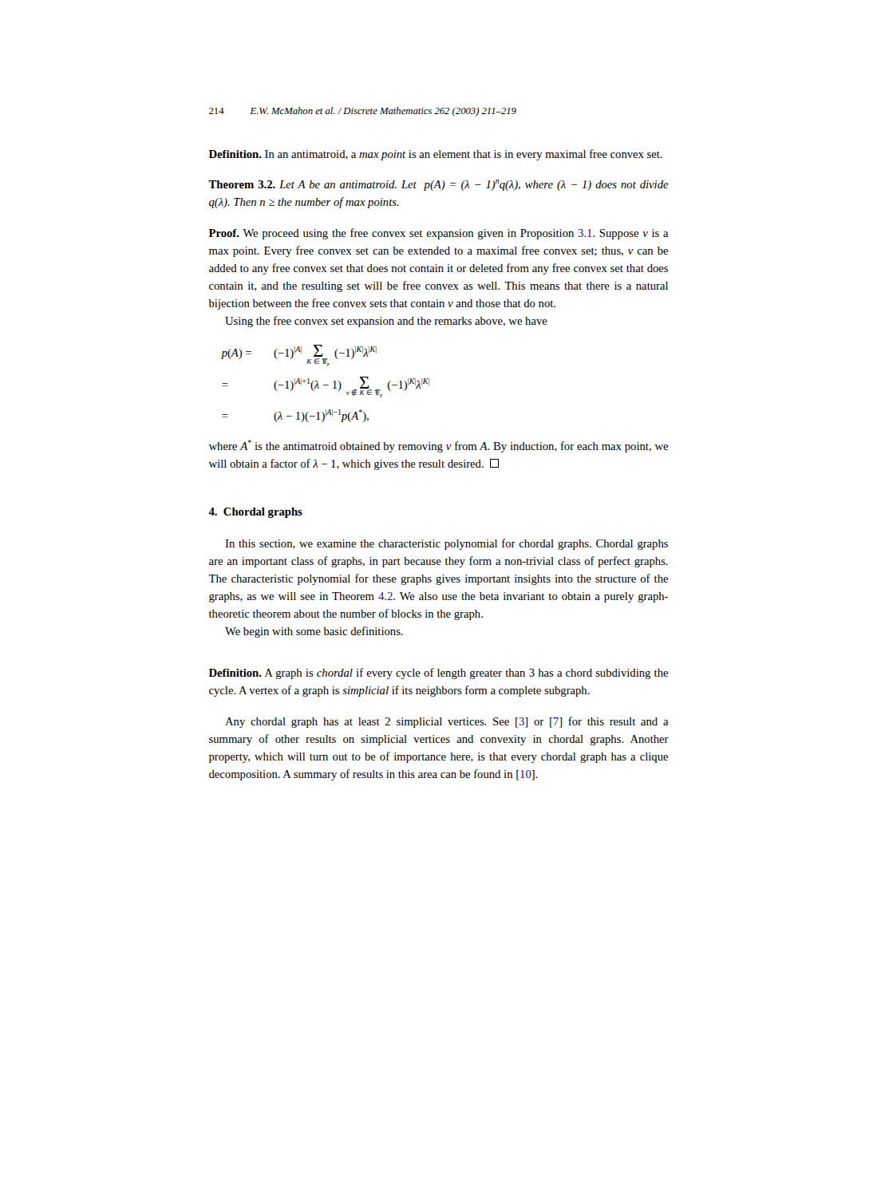214 E.W. McMahon et al. / Discrete Mathematics 262 (2003) 211–219
Definition. In an antimatroid, a max point is an element that is in every maximal free convex set.
Theorem 3.2. Let A be an antimatroid. Let p(A) = (λ − 1)nq(λ), where (λ − 1) does not divide q(λ). Then n ≥ the number of max points.
Proof. We proceed using the free convex set expansion given in Proposition 3.1. Suppose v is a max point. Every free convex set can be extended to a maximal free convex set; thus, v can be added to any free convex set that does not contain it or deleted from any free convex set that does contain it, and the resulting set will be free convex as well. This means that there is a natural bijection between the free convex sets that contain v and those that do not.
Using the free convex set expansion and the remarks above, we have
p(A) = (−1)|A| ΣK ∈ 𝒞F (−1)|K|λ|K| = (−1)|A|+1(λ − 1) Σv ∉ K ∈ 𝒞F (−1)|K|λ|K| = (λ − 1)(−1)|A|−1p(A*),
where A* is the antimatroid obtained by removing v from A. By induction, for each max point, we will obtain a factor of λ − 1, which gives the result desired.
4. Chordal graphs
In this section, we examine the characteristic polynomial for chordal graphs. Chordal graphs are an important class of graphs, in part because they form a non-trivial class of perfect graphs. The characteristic polynomial for these graphs gives important insights into the structure of the graphs, as we will see in Theorem 4.2. We also use the beta invariant to obtain a purely graph-theoretic theorem about the number of blocks in the graph.
We begin with some basic definitions.
Definition. A graph is chordal if every cycle of length greater than 3 has a chord subdividing the cycle. A vertex of a graph is simplicial if its neighbors form a complete subgraph.
Any chordal graph has at least 2 simplicial vertices. See [3] or [7] for this result and a summary of other results on simplicial vertices and convexity in chordal graphs. Another property, which will turn out to be of importance here, is that every chordal graph has a clique decomposition. A summary of results in this area can be found in [10].